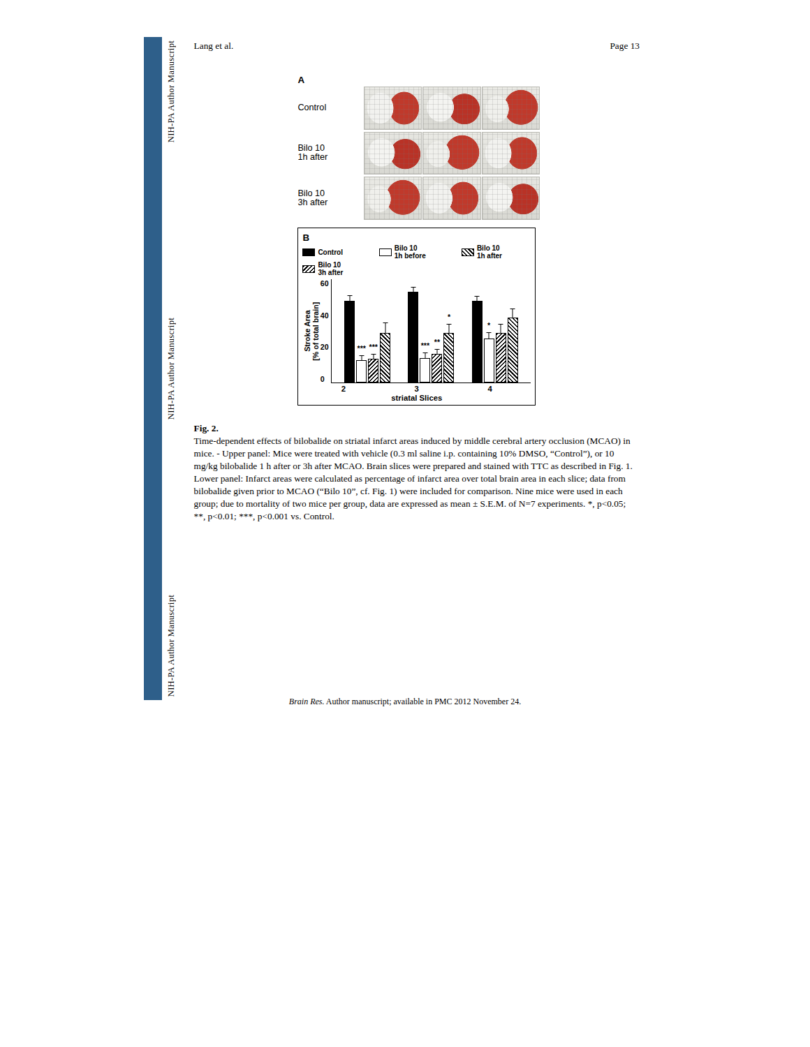NIH-PA Author Manuscript NIH-PA Author Manuscript NIH-PA Author Manuscript
Lang et al. Page 13
A
Control
Bilo 10
1h after
Bilo 10
3h after
B
Control
Bilo 10
1h before
Bilo 10
1h after
Bilo 10
3h after
Stroke Area
[% of total brain]
60 40 20 0
***
***
***
**
*
*
2 3 4
striatal Slices
Fig. 2.
Time-dependent effects of bilobalide on striatal infarct areas induced by middle cerebral artery occlusion (MCAO) in mice. - Upper panel: Mice were treated with vehicle (0.3 ml saline i.p. containing 10% DMSO, “Control”), or 10 mg/kg bilobalide 1 h after or 3h after MCAO. Brain slices were prepared and stained with TTC as described in Fig. 1. Lower panel: Infarct areas were calculated as percentage of infarct area over total brain area in each slice; data from bilobalide given prior to MCAO (“Bilo 10”, cf. Fig. 1) were included for comparison. Nine mice were used in each group; due to mortality of two mice per group, data are expressed as mean ± S.E.M. of N=7 experiments. *, p<0.05; **, p<0.01; ***, p<0.001 vs. Control.
Brain Res. Author manuscript; available in PMC 2012 November 24.